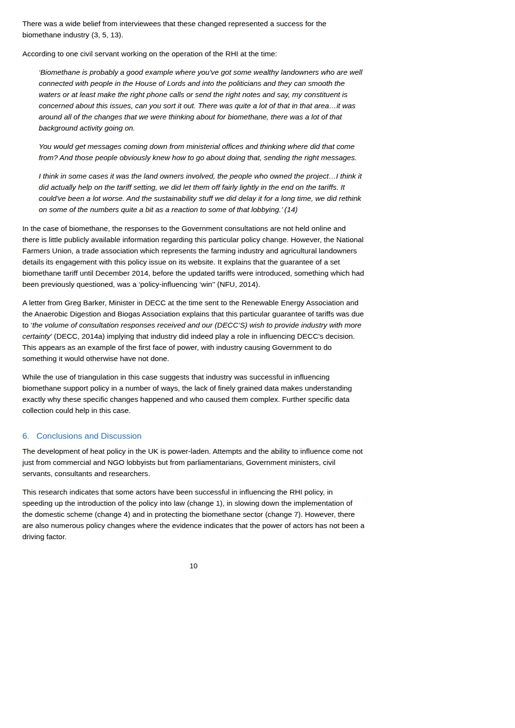There was a wide belief from interviewees that these changed represented a success for the biomethane industry (3, 5, 13).
According to one civil servant working on the operation of the RHI at the time:
‘Biomethane is probably a good example where you've got some wealthy landowners who are well connected with people in the House of Lords and into the politicians and they can smooth the waters or at least make the right phone calls or send the right notes and say, my constituent is concerned about this issues, can you sort it out. There was quite a lot of that in that area…it was around all of the changes that we were thinking about for biomethane, there was a lot of that background activity going on.
You would get messages coming down from ministerial offices and thinking where did that come from? And those people obviously knew how to go about doing that, sending the right messages.
I think in some cases it was the land owners involved, the people who owned the project…I think it did actually help on the tariff setting, we did let them off fairly lightly in the end on the tariffs. It could've been a lot worse. And the sustainability stuff we did delay it for a long time, we did rethink on some of the numbers quite a bit as a reaction to some of that lobbying.’ (14)
In the case of biomethane, the responses to the Government consultations are not held online and there is little publicly available information regarding this particular policy change. However, the National Farmers Union, a trade association which represents the farming industry and agricultural landowners details its engagement with this policy issue on its website. It explains that the guarantee of a set biomethane tariff until December 2014, before the updated tariffs were introduced, something which had been previously questioned, was a ‘policy-influencing ‘win’’ (NFU, 2014).
A letter from Greg Barker, Minister in DECC at the time sent to the Renewable Energy Association and the Anaerobic Digestion and Biogas Association explains that this particular guarantee of tariffs was due to ‘the volume of consultation responses received and our (DECC’S) wish to provide industry with more certainty’ (DECC, 2014a) implying that industry did indeed play a role in influencing DECC’s decision. This appears as an example of the first face of power, with industry causing Government to do something it would otherwise have not done.
While the use of triangulation in this case suggests that industry was successful in influencing biomethane support policy in a number of ways, the lack of finely grained data makes understanding exactly why these specific changes happened and who caused them complex. Further specific data collection could help in this case.
6. Conclusions and Discussion
The development of heat policy in the UK is power-laden. Attempts and the ability to influence come not just from commercial and NGO lobbyists but from parliamentarians, Government ministers, civil servants, consultants and researchers.
This research indicates that some actors have been successful in influencing the RHI policy, in speeding up the introduction of the policy into law (change 1), in slowing down the implementation of the domestic scheme (change 4) and in protecting the biomethane sector (change 7). However, there are also numerous policy changes where the evidence indicates that the power of actors has not been a driving factor.
10